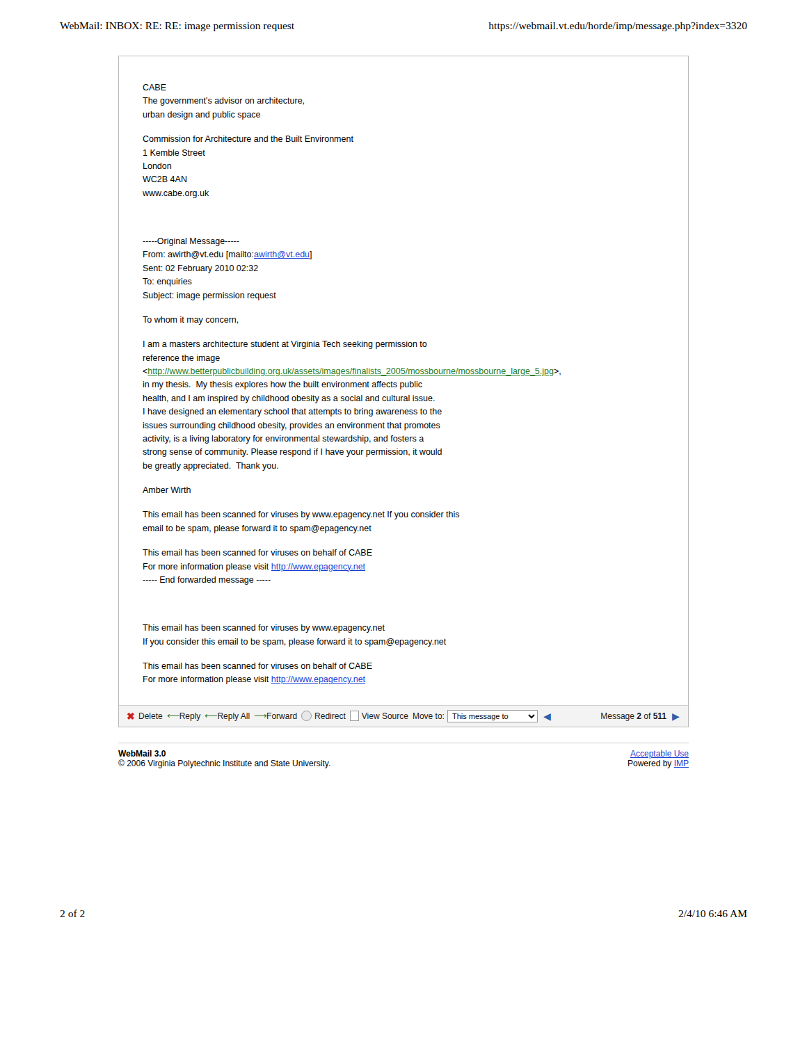WebMail: INBOX: RE: RE: image permission request
https://webmail.vt.edu/horde/imp/message.php?index=3320
CABE
The government's advisor on architecture,
urban design and public space
Commission for Architecture and the Built Environment
1 Kemble Street
London
WC2B 4AN
www.cabe.org.uk
-----Original Message-----
From: awirth@vt.edu [mailto:awirth@vt.edu]
Sent: 02 February 2010 02:32
To: enquiries
Subject: image permission request
To whom it may concern,
I am a masters architecture student at Virginia Tech seeking permission to
reference the image
<http://www.betterpublicbuilding.org.uk/assets/images/finalists_2005/mossbourne/mossbourne_large_5.jpg>,
in my thesis. My thesis explores how the built environment affects public
health, and I am inspired by childhood obesity as a social and cultural issue.
I have designed an elementary school that attempts to bring awareness to the
issues surrounding childhood obesity, provides an environment that promotes
activity, is a living laboratory for environmental stewardship, and fosters a
strong sense of community. Please respond if I have your permission, it would
be greatly appreciated. Thank you.
Amber Wirth
This email has been scanned for viruses by www.epagency.net If you consider this
email to be spam, please forward it to spam@epagency.net
This email has been scanned for viruses on behalf of CABE
For more information please visit http://www.epagency.net
----- End forwarded message -----
This email has been scanned for viruses by www.epagency.net
If you consider this email to be spam, please forward it to spam@epagency.net
This email has been scanned for viruses on behalf of CABE
For more information please visit http://www.epagency.net
✖ Delete ⟵ Reply ⟵ Reply All ⟶ Forward Redirect View Source Move to: This message to ◀ Message 2 of 511 ▶
WebMail 3.0
© 2006 Virginia Polytechnic Institute and State University.
Acceptable Use
Powered by IMP
2 of 2
2/4/10 6:46 AM